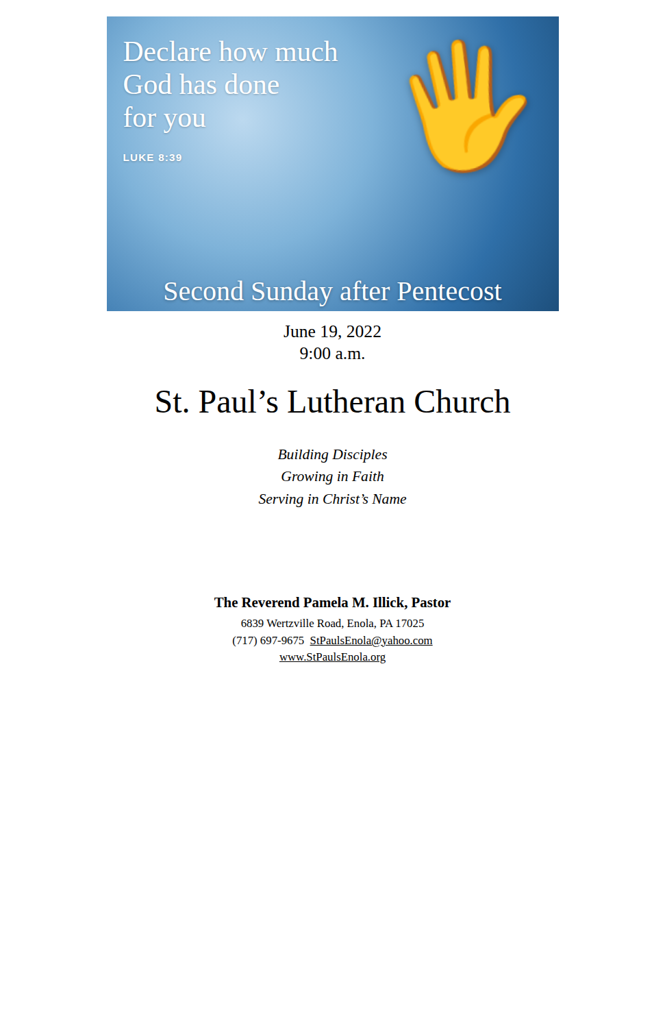Declare how much
God has done
for you LUKE 8:39
🖐
Second Sunday after Pentecost
June 19, 2022
9:00 a.m.
St. Paul’s Lutheran Church
Building Disciples
Growing in Faith
Serving in Christ’s Name
The Reverend Pamela M. Illick, Pastor
6839 Wertzville Road, Enola, PA 17025
(717) 697-9675 StPaulsEnola@yahoo.com
www.StPaulsEnola.org